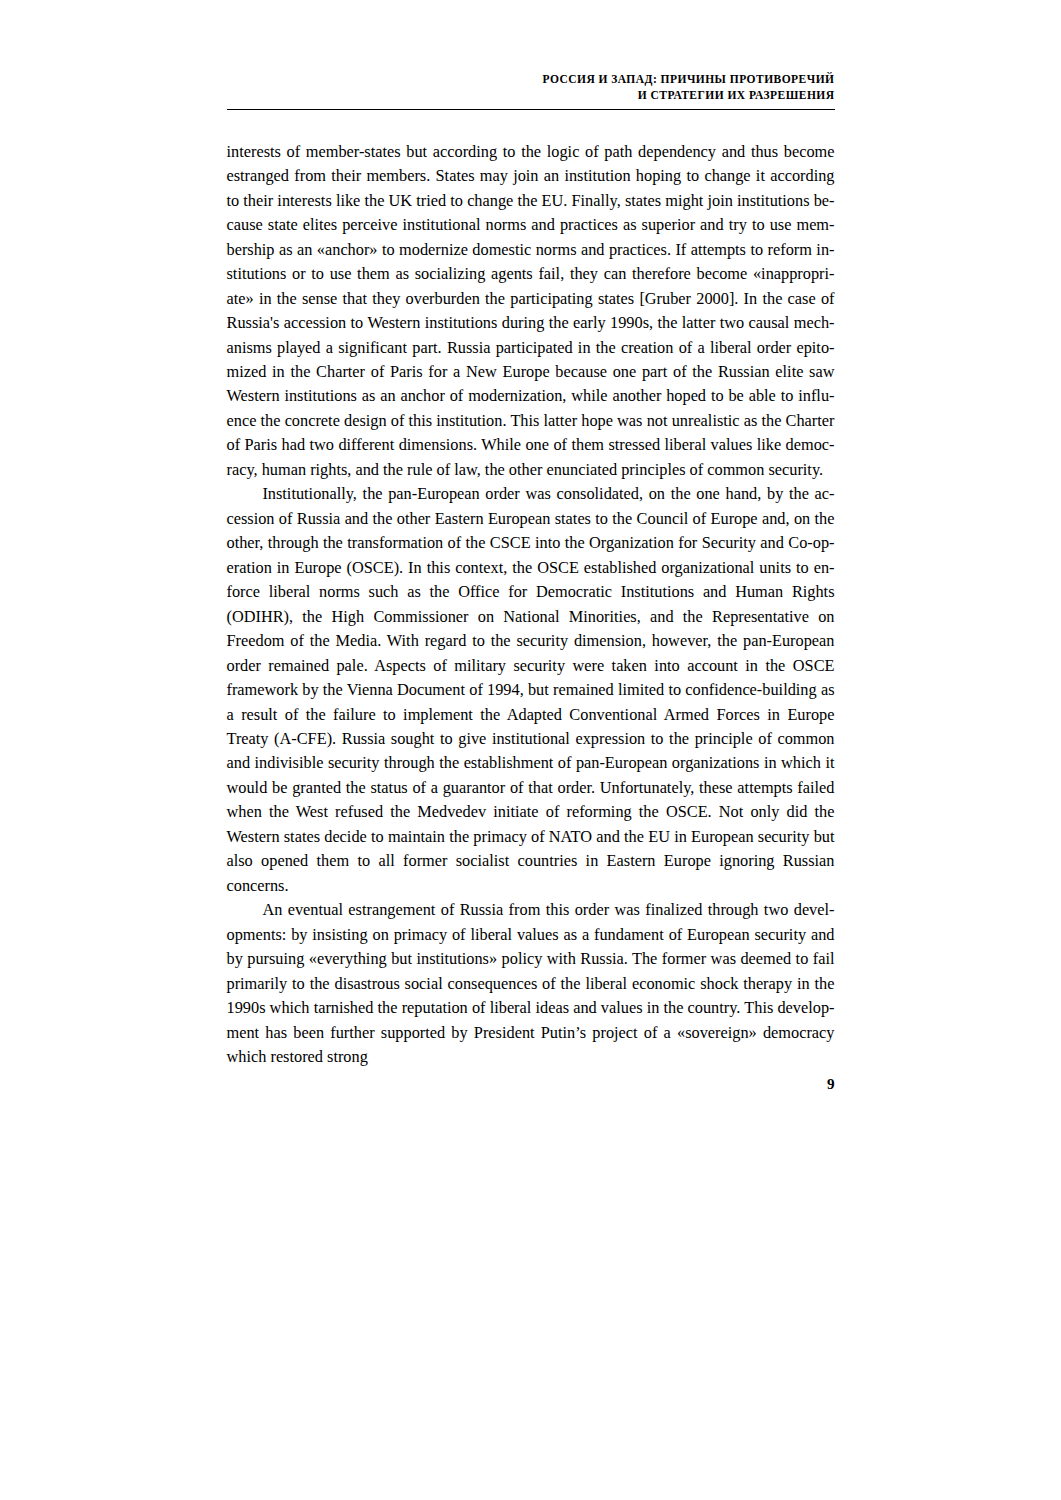Россия и Запад: причины противоречий и стратегии их разрешения
interests of member-states but according to the logic of path dependency and thus become estranged from their members. States may join an institution hoping to change it according to their interests like the UK tried to change the EU. Finally, states might join institutions because state elites perceive institutional norms and practices as superior and try to use membership as an «anchor» to modernize domestic norms and practices. If attempts to reform institutions or to use them as socializing agents fail, they can therefore become «inappropriate» in the sense that they overburden the participating states [Gruber 2000]. In the case of Russia's accession to Western institutions during the early 1990s, the latter two causal mechanisms played a significant part. Russia participated in the creation of a liberal order epitomized in the Charter of Paris for a New Europe because one part of the Russian elite saw Western institutions as an anchor of modernization, while another hoped to be able to influence the concrete design of this institution. This latter hope was not unrealistic as the Charter of Paris had two different dimensions. While one of them stressed liberal values like democracy, human rights, and the rule of law, the other enunciated principles of common security.
Institutionally, the pan-European order was consolidated, on the one hand, by the accession of Russia and the other Eastern European states to the Council of Europe and, on the other, through the transformation of the CSCE into the Organization for Security and Co-operation in Europe (OSCE). In this context, the OSCE established organizational units to enforce liberal norms such as the Office for Democratic Institutions and Human Rights (ODIHR), the High Commissioner on National Minorities, and the Representative on Freedom of the Media. With regard to the security dimension, however, the pan-European order remained pale. Aspects of military security were taken into account in the OSCE framework by the Vienna Document of 1994, but remained limited to confidence-building as a result of the failure to implement the Adapted Conventional Armed Forces in Europe Treaty (A-CFE). Russia sought to give institutional expression to the principle of common and indivisible security through the establishment of pan-European organizations in which it would be granted the status of a guarantor of that order. Unfortunately, these attempts failed when the West refused the Medvedev initiate of reforming the OSCE. Not only did the Western states decide to maintain the primacy of NATO and the EU in European security but also opened them to all former socialist countries in Eastern Europe ignoring Russian concerns.
An eventual estrangement of Russia from this order was finalized through two developments: by insisting on primacy of liberal values as a fundament of European security and by pursuing «everything but institutions» policy with Russia. The former was deemed to fail primarily to the disastrous social consequences of the liberal economic shock therapy in the 1990s which tarnished the reputation of liberal ideas and values in the country. This development has been further supported by President Putin’s project of a «sovereign» democracy which restored strong
9